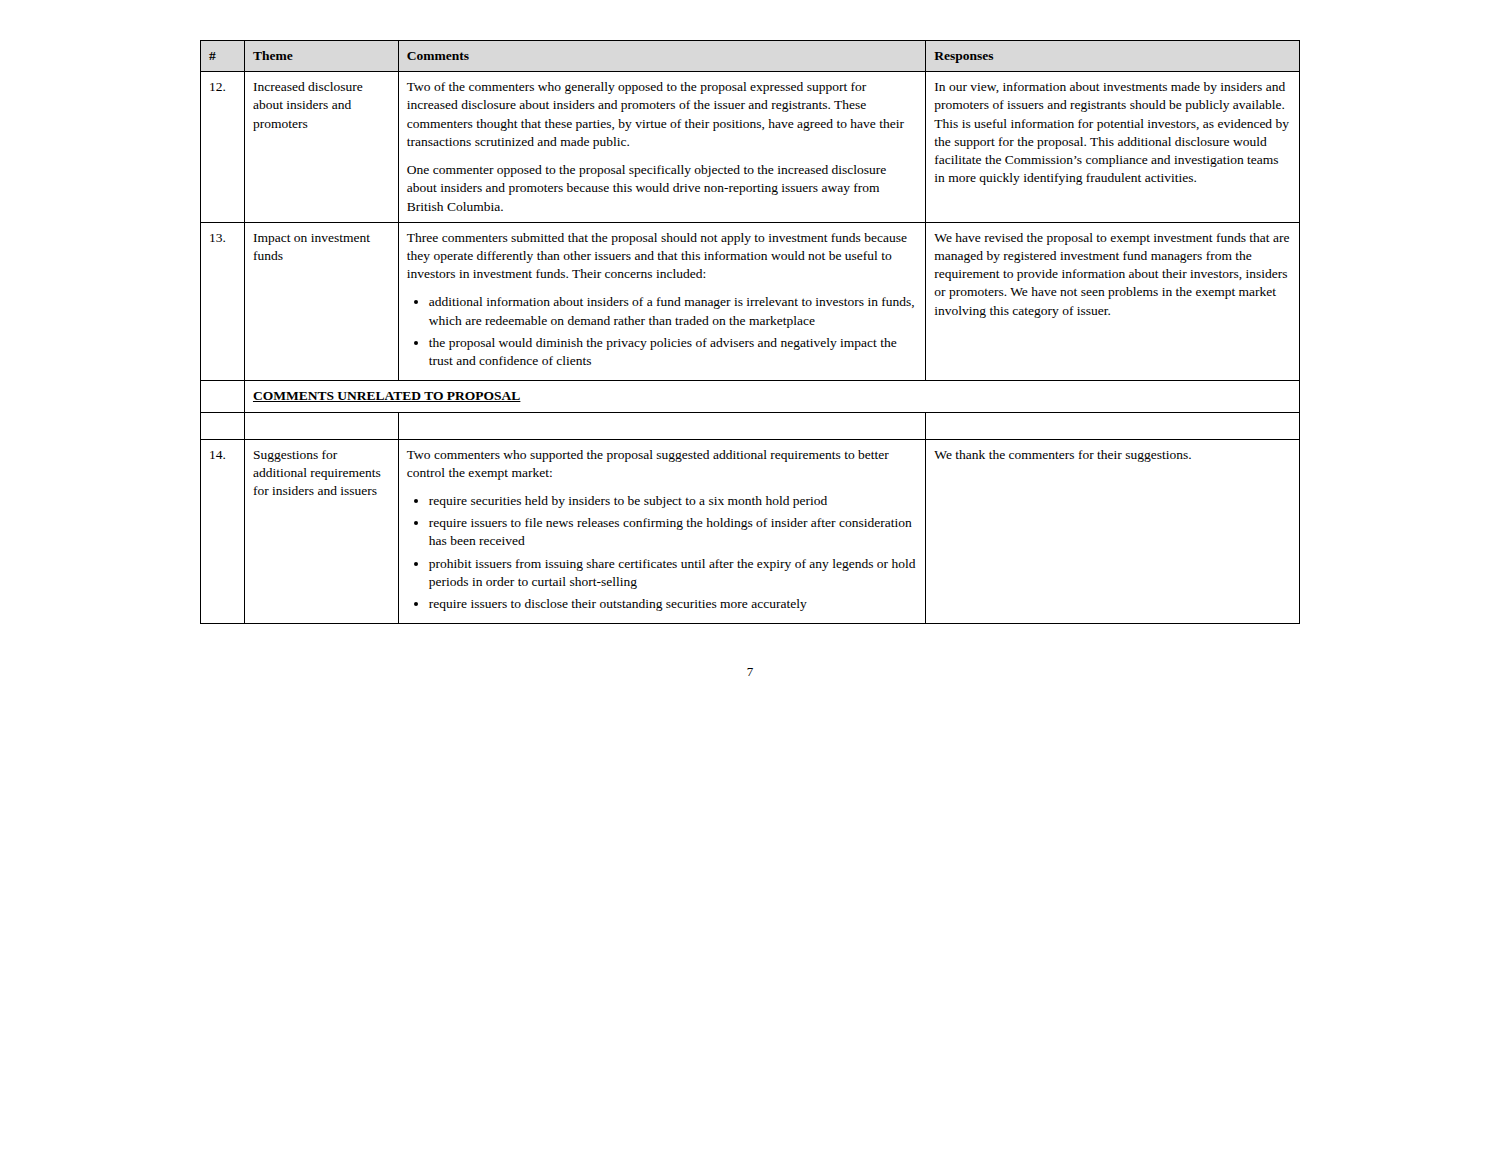| # | Theme | Comments | Responses |
| --- | --- | --- | --- |
| 12. | Increased disclosure about insiders and promoters | Two of the commenters who generally opposed to the proposal expressed support for increased disclosure about insiders and promoters of the issuer and registrants. These commenters thought that these parties, by virtue of their positions, have agreed to have their transactions scrutinized and made public. One commenter opposed to the proposal specifically objected to the increased disclosure about insiders and promoters because this would drive non-reporting issuers away from British Columbia. | In our view, information about investments made by insiders and promoters of issuers and registrants should be publicly available. This is useful information for potential investors, as evidenced by the support for the proposal. This additional disclosure would facilitate the Commission’s compliance and investigation teams in more quickly identifying fraudulent activities. |
| 13. | Impact on investment funds | Three commenters submitted that the proposal should not apply to investment funds because they operate differently than other issuers and that this information would not be useful to investors in investment funds. Their concerns included: additional information about insiders of a fund manager is irrelevant to investors in funds, which are redeemable on demand rather than traded on the marketplace the proposal would diminish the privacy policies of advisers and negatively impact the trust and confidence of clients | We have revised the proposal to exempt investment funds that are managed by registered investment fund managers from the requirement to provide information about their investors, insiders or promoters. We have not seen problems in the exempt market involving this category of issuer. |
| | COMMENTS UNRELATED TO PROPOSAL |
| 14. | Suggestions for additional requirements for insiders and issuers | Two commenters who supported the proposal suggested additional requirements to better control the exempt market: require securities held by insiders to be subject to a six month hold period require issuers to file news releases confirming the holdings of insider after consideration has been received prohibit issuers from issuing share certificates until after the expiry of any legends or hold periods in order to curtail short-selling require issuers to disclose their outstanding securities more accurately | We thank the commenters for their suggestions. |
7